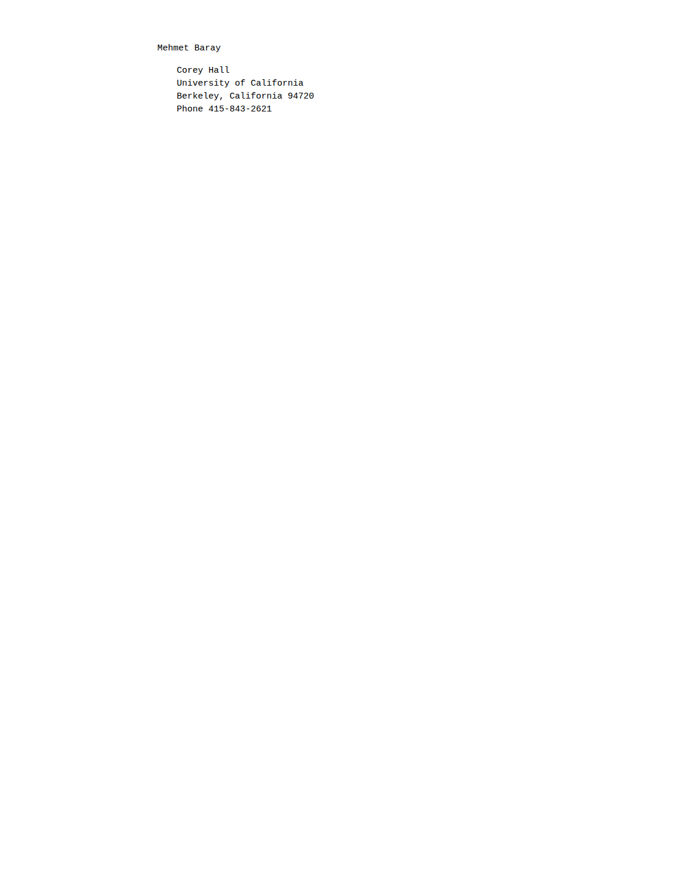Mehmet Baray
Corey Hall University of California Berkeley, California 94720 Phone 415-843-2621